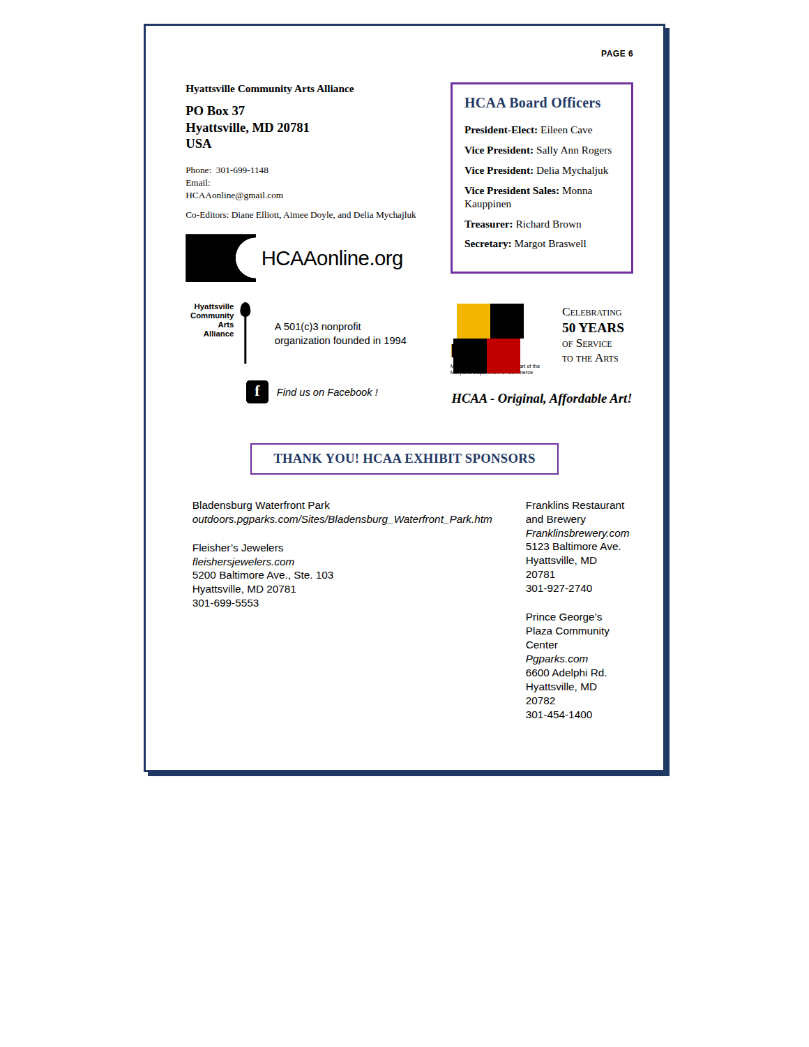PAGE 6
Hyattsville Community Arts Alliance
PO Box 37
Hyattsville, MD 20781
USA
Phone: 301-699-1148
Email:
HCAAonline@gmail.com
Co-Editors: Diane Elliott, Aimee Doyle, and Delia Mychajluk
HCAAonline.org
Hyattsville
Community
Arts
Alliance
A 501(c)3 nonprofit organization founded in 1994
Find us on Facebook !
HCAA Board Officers
President-Elect: Eileen Cave
Vice President: Sally Ann Rogers
Vice President: Delia Mychaljuk
Vice President Sales: Monna Kauppinen
Treasurer: Richard Brown
Secretary: Margot Braswell
MSAC
Maryland State Arts Council Part of the Maryland Department of Commerce
Celebrating
50 YEARS of Service
to the Arts
HCAA - Original, Affordable Art!
THANK YOU! HCAA EXHIBIT SPONSORS
Bladensburg Waterfront Park outdoors.pgparks.com/Sites/Bladensburg_Waterfront_Park.htm
Fleisher’s Jewelers fleishersjewelers.com 5200 Baltimore Ave., Ste. 103
Hyattsville, MD 20781
301-699-5553
Franklins Restaurant and Brewery Franklinsbrewery.com 5123 Baltimore Ave.
Hyattsville, MD 20781
301-927-2740
Prince George’s Plaza Community Center Pgparks.com 6600 Adelphi Rd.
Hyattsville, MD 20782
301-454-1400